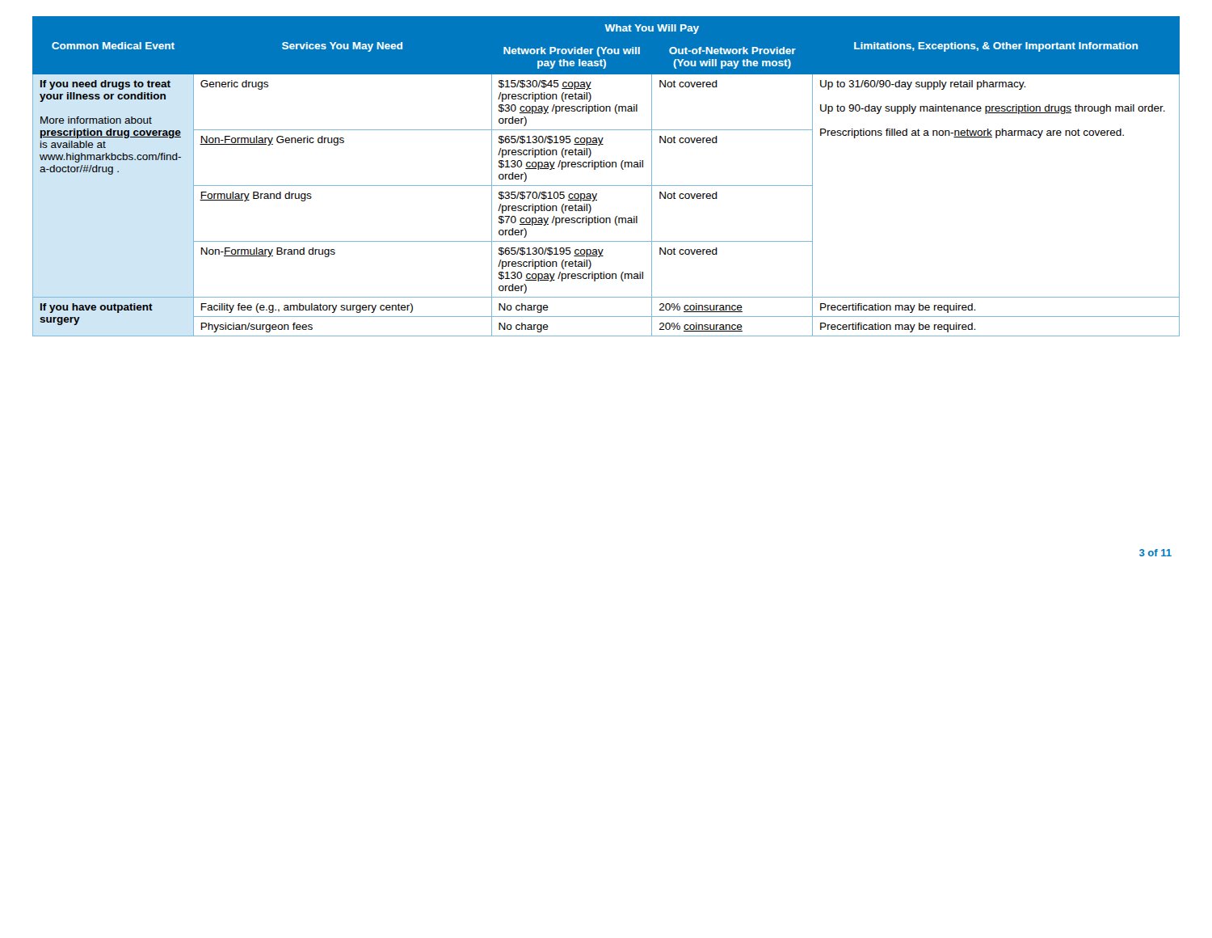| Common Medical Event | Services You May Need | What You Will Pay | Limitations, Exceptions, & Other Important Information |
| --- | --- | --- | --- |
| Network Provider (You will pay the least) | Out-of-Network Provider (You will pay the most) |
| If you need drugs to treat your illness or condition More information about prescription drug coverage is available at www.highmarkbcbs.com/find-a-doctor/#/drug . | Generic drugs | $15/$30/$45 copay /prescription (retail) $30 copay /prescription (mail order) | Not covered | Up to 31/60/90-day supply retail pharmacy. Up to 90-day supply maintenance prescription drugs through mail order. Prescriptions filled at a non- network pharmacy are not covered. |
| Non-Formulary Generic drugs | $65/$130/$195 copay /prescription (retail) $130 copay /prescription (mail order) | Not covered |
| Formulary Brand drugs | $35/$70/$105 copay /prescription (retail) $70 copay /prescription (mail order) | Not covered |
| Non- Formulary Brand drugs | $65/$130/$195 copay /prescription (retail) $130 copay /prescription (mail order) | Not covered |
| If you have outpatient surgery | Facility fee (e.g., ambulatory surgery center) | No charge | 20% coinsurance | Precertification may be required. |
| Physician/surgeon fees | No charge | 20% coinsurance | Precertification may be required. |
3 of 11